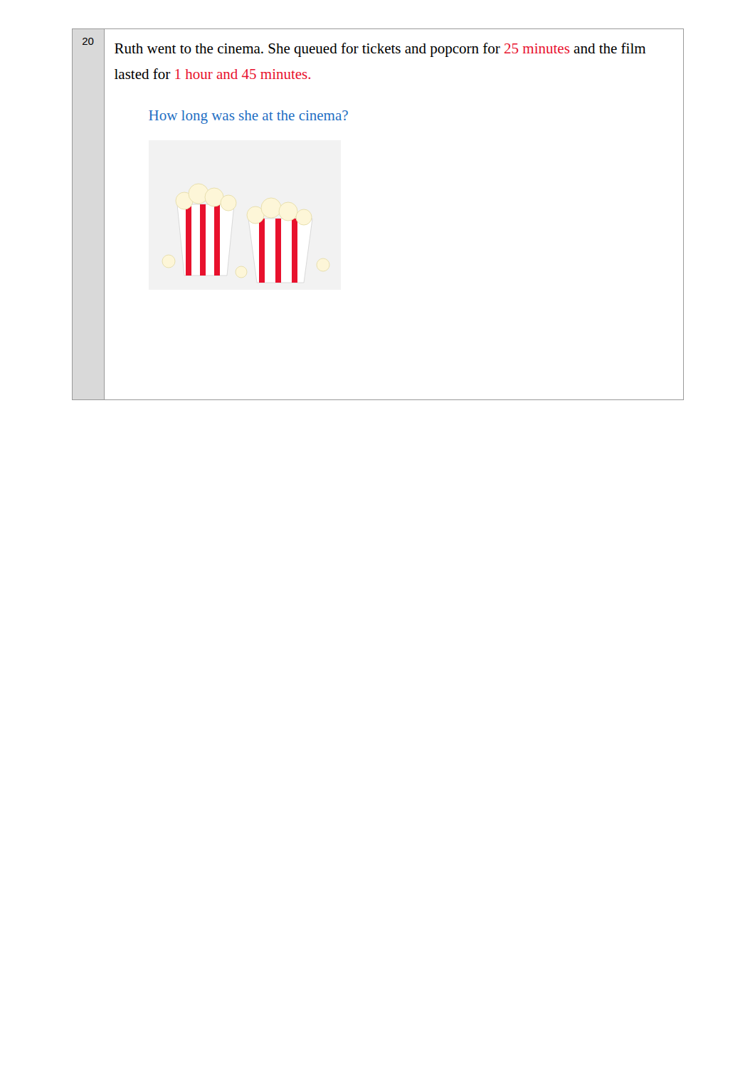| 20 | Ruth went to the cinema. She queued for tickets and popcorn for 25 minutes and the film lasted for 1 hour and 45 minutes. How long was she at the cinema? |